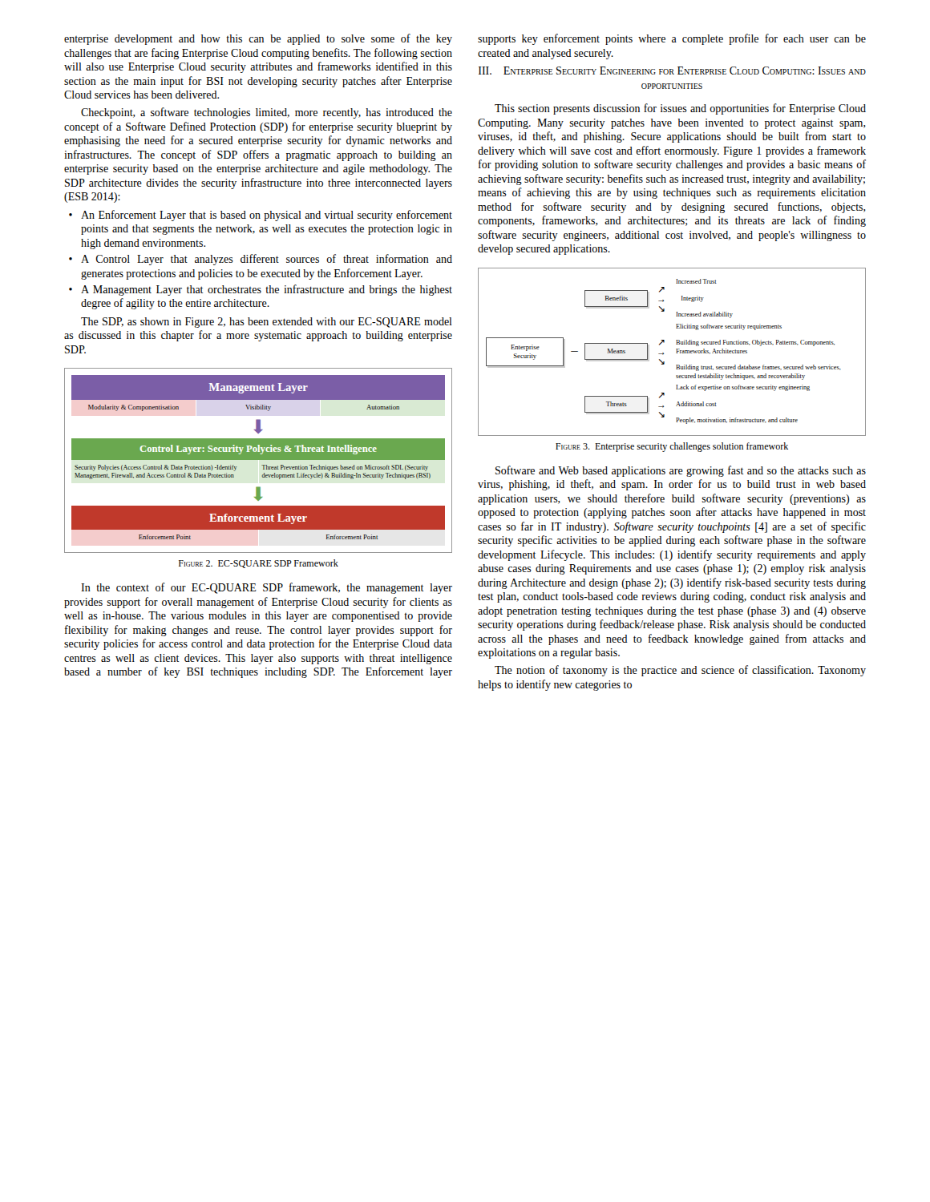enterprise development and how this can be applied to solve some of the key challenges that are facing Enterprise Cloud computing benefits. The following section will also use Enterprise Cloud security attributes and frameworks identified in this section as the main input for BSI not developing security patches after Enterprise Cloud services has been delivered.
Checkpoint, a software technologies limited, more recently, has introduced the concept of a Software Defined Protection (SDP) for enterprise security blueprint by emphasising the need for a secured enterprise security for dynamic networks and infrastructures. The concept of SDP offers a pragmatic approach to building an enterprise security based on the enterprise architecture and agile methodology. The SDP architecture divides the security infrastructure into three interconnected layers (ESB 2014):
An Enforcement Layer that is based on physical and virtual security enforcement points and that segments the network, as well as executes the protection logic in high demand environments.
A Control Layer that analyzes different sources of threat information and generates protections and policies to be executed by the Enforcement Layer.
A Management Layer that orchestrates the infrastructure and brings the highest degree of agility to the entire architecture.
The SDP, as shown in Figure 2, has been extended with our EC-SQUARE model as discussed in this chapter for a more systematic approach to building enterprise SDP.
Management Layer
Modularity & Componentisation
Visibility
Automation
⬇
Control Layer: Security Polycies & Threat Intelligence
Security Polycies (Access Control & Data Protection) -Identify Management, Firewall, and Access Control & Data Protection
Threat Prevention Techniques based on Microsoft SDL (Security development Lifecycle) & Building-In Security Techniques (BSI)
⬇
Enforcement Layer
Enforcement Point
Enforcement Point
Figure 2. EC-SQUARE SDP Framework
In the context of our EC-QDUARE SDP framework, the management layer provides support for overall management of Enterprise Cloud security for clients as well as in-house. The various modules in this layer are componentised to provide flexibility for making changes and reuse. The control layer provides support for security policies for access control and data protection for the Enterprise Cloud data centres as well as client devices. This layer also supports with threat intelligence based a number of key BSI techniques including SDP. The Enforcement layer supports key enforcement points where a complete profile for each user can be created and analysed securely.
III. Enterprise Security Engineering for Enterprise Cloud Computing: Issues and opportunities
This section presents discussion for issues and opportunities for Enterprise Cloud Computing. Many security patches have been invented to protect against spam, viruses, id theft, and phishing. Secure applications should be built from start to delivery which will save cost and effort enormously. Figure 1 provides a framework for providing solution to software security challenges and provides a basic means of achieving software security: benefits such as increased trust, integrity and availability; means of achieving this are by using techniques such as requirements elicitation method for software security and by designing secured functions, objects, components, frameworks, and architectures; and its threats are lack of finding software security engineers, additional cost involved, and people's willingness to develop secured applications.
| Enterprise Security | ─ | Benefits | ↗ → ↘ | Increased Trust Integrity Increased availability |
| Means | ↗ → ↘ | Eliciting software security requirements Building secured Functions, Objects, Patterns, Components, Frameworks, Architectures Building trust, secured database frames, secured web services, secured testability techniques, and recoverability |
| Threats | ↗ → ↘ | Lack of expertise on software security engineering Additional cost People, motivation, infrastructure, and culture |
Figure 3. Enterprise security challenges solution framework
Software and Web based applications are growing fast and so the attacks such as virus, phishing, id theft, and spam. In order for us to build trust in web based application users, we should therefore build software security (preventions) as opposed to protection (applying patches soon after attacks have happened in most cases so far in IT industry). Software security touchpoints [4] are a set of specific security specific activities to be applied during each software phase in the software development Lifecycle. This includes: (1) identify security requirements and apply abuse cases during Requirements and use cases (phase 1); (2) employ risk analysis during Architecture and design (phase 2); (3) identify risk-based security tests during test plan, conduct tools-based code reviews during coding, conduct risk analysis and adopt penetration testing techniques during the test phase (phase 3) and (4) observe security operations during feedback/release phase. Risk analysis should be conducted across all the phases and need to feedback knowledge gained from attacks and exploitations on a regular basis.
The notion of taxonomy is the practice and science of classification. Taxonomy helps to identify new categories to